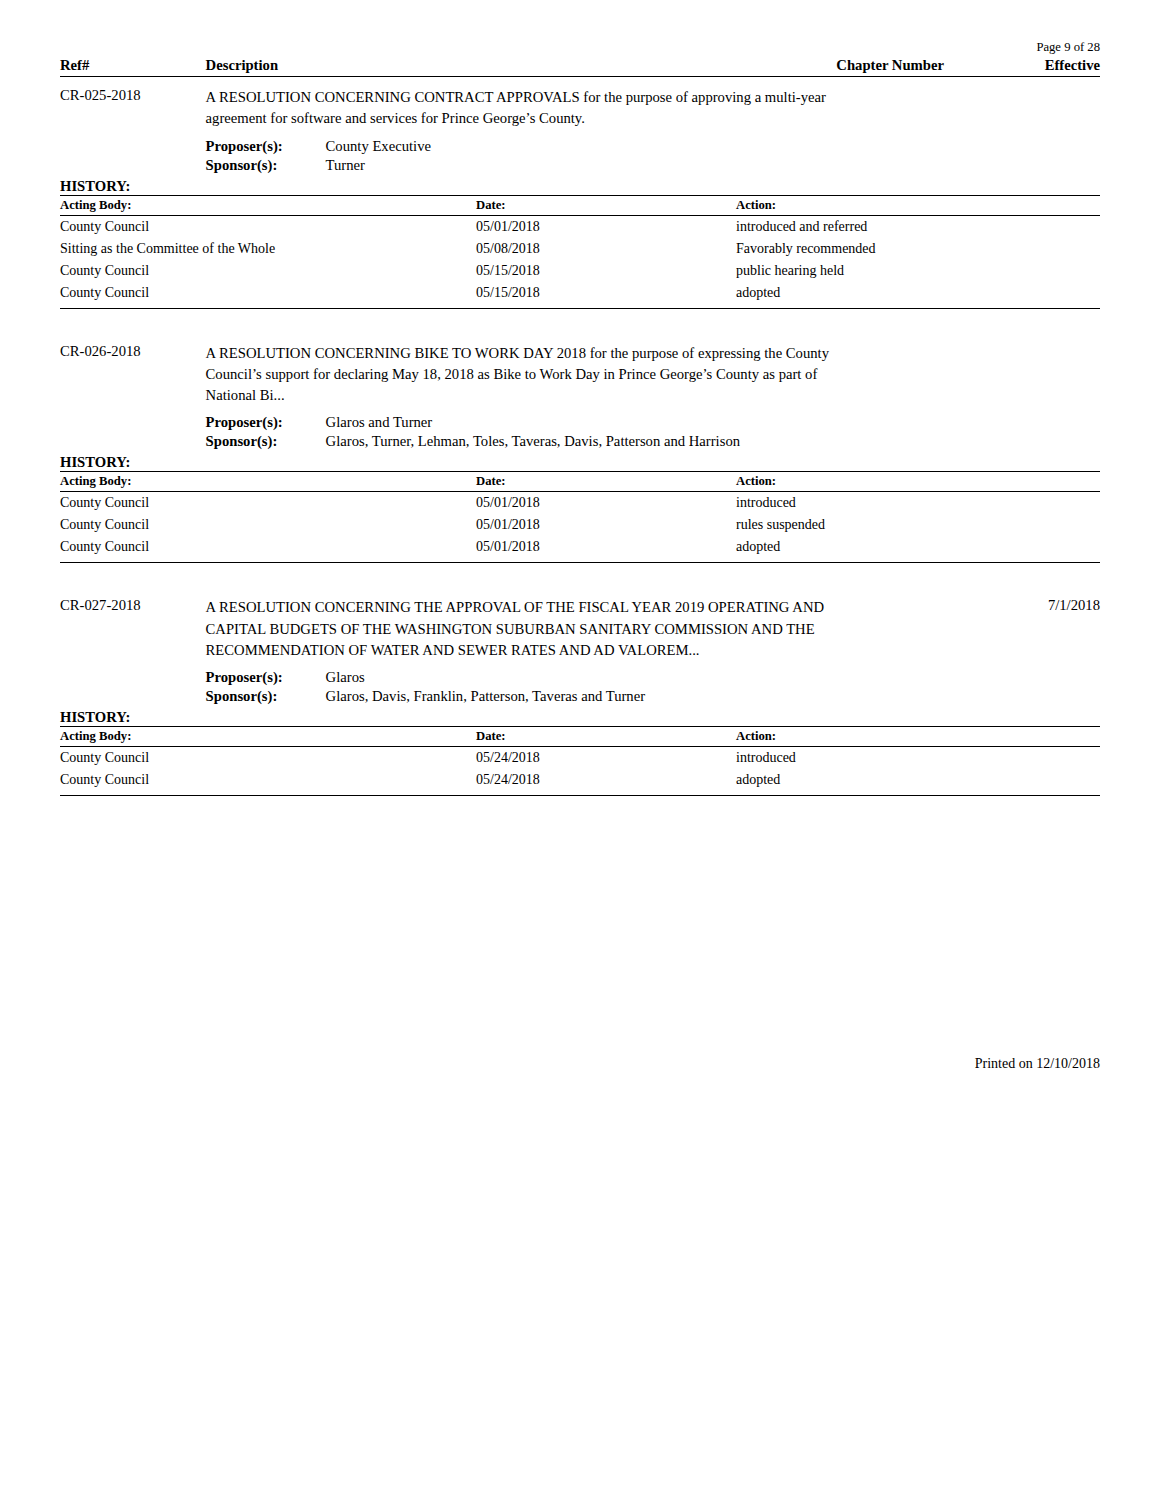Page 9 of 28
| Ref# | Description | Chapter Number | Effective |
| CR-025-2018 | A RESOLUTION CONCERNING CONTRACT APPROVALS for the purpose of approving a multi-year agreement for software and services for Prince George’s County. / Proposer(s): / County Executive / / Sponsor(s): / Turner / | |
HISTORY:
| Acting Body: | Date: | Action: |
| --- | --- | --- |
| County Council | 05/01/2018 | introduced and referred |
| Sitting as the Committee of the Whole | 05/08/2018 | Favorably recommended |
| County Council | 05/15/2018 | public hearing held |
| County Council | 05/15/2018 | adopted |
| CR-026-2018 | A RESOLUTION CONCERNING BIKE TO WORK DAY 2018 for the purpose of expressing the County Council’s support for declaring May 18, 2018 as Bike to Work Day in Prince George’s County as part of National Bi... / Proposer(s): / Glaros and Turner / / Sponsor(s): / Glaros, Turner, Lehman, Toles, Taveras, Davis, Patterson and Harrison / | |
HISTORY:
| Acting Body: | Date: | Action: |
| --- | --- | --- |
| County Council | 05/01/2018 | introduced |
| County Council | 05/01/2018 | rules suspended |
| County Council | 05/01/2018 | adopted |
| CR-027-2018 | A RESOLUTION CONCERNING THE APPROVAL OF THE FISCAL YEAR 2019 OPERATING AND CAPITAL BUDGETS OF THE WASHINGTON SUBURBAN SANITARY COMMISSION AND THE RECOMMENDATION OF WATER AND SEWER RATES AND AD VALOREM... / Proposer(s): / Glaros / / Sponsor(s): / Glaros, Davis, Franklin, Patterson, Taveras and Turner / | 7/1/2018 |
HISTORY:
| Acting Body: | Date: | Action: |
| --- | --- | --- |
| County Council | 05/24/2018 | introduced |
| County Council | 05/24/2018 | adopted |
Printed on 12/10/2018